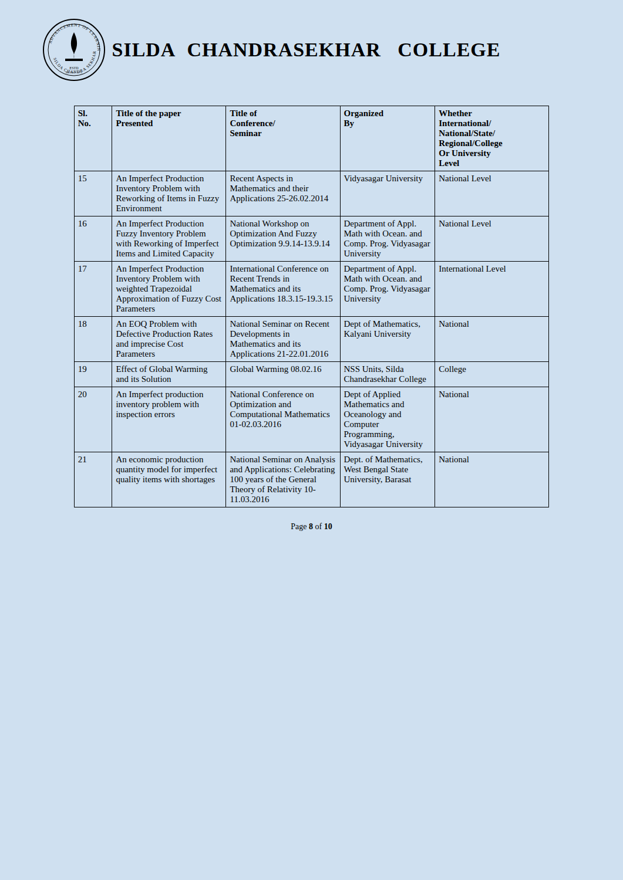ESTD 9th Nov. 1971 ADVANCEMENT OF LEARNING SILDA CHANDRA SEKHAR COLLEGE
SILDA CHANDRASEKHAR COLLEGE
| Sl. No. | Title of the paper Presented | Title of Conference/ Seminar | Organized By | Whether International/ National/State/ Regional/College Or University Level |
| --- | --- | --- | --- | --- |
| 15 | An Imperfect Production Inventory Problem with Reworking of Items in Fuzzy Environment | Recent Aspects in Mathematics and their Applications 25-26.02.2014 | Vidyasagar University | National Level |
| 16 | An Imperfect Production Fuzzy Inventory Problem with Reworking of Imperfect Items and Limited Capacity | National Workshop on Optimization And Fuzzy Optimization 9.9.14-13.9.14 | Department of Appl. Math with Ocean. and Comp. Prog. Vidyasagar University | National Level |
| 17 | An Imperfect Production Inventory Problem with weighted Trapezoidal Approximation of Fuzzy Cost Parameters | International Conference on Recent Trends in Mathematics and its Applications 18.3.15-19.3.15 | Department of Appl. Math with Ocean. and Comp. Prog. Vidyasagar University | International Level |
| 18 | An EOQ Problem with Defective Production Rates and imprecise Cost Parameters | National Seminar on Recent Developments in Mathematics and its Applications 21-22.01.2016 | Dept of Mathematics, Kalyani University | National |
| 19 | Effect of Global Warming and its Solution | Global Warming 08.02.16 | NSS Units, Silda Chandrasekhar College | College |
| 20 | An Imperfect production inventory problem with inspection errors | National Conference on Optimization and Computational Mathematics 01-02.03.2016 | Dept of Applied Mathematics and Oceanology and Computer Programming, Vidyasagar University | National |
| 21 | An economic production quantity model for imperfect quality items with shortages | National Seminar on Analysis and Applications: Celebrating 100 years of the General Theory of Relativity 10-11.03.2016 | Dept. of Mathematics, West Bengal State University, Barasat | National |
Page 8 of 10